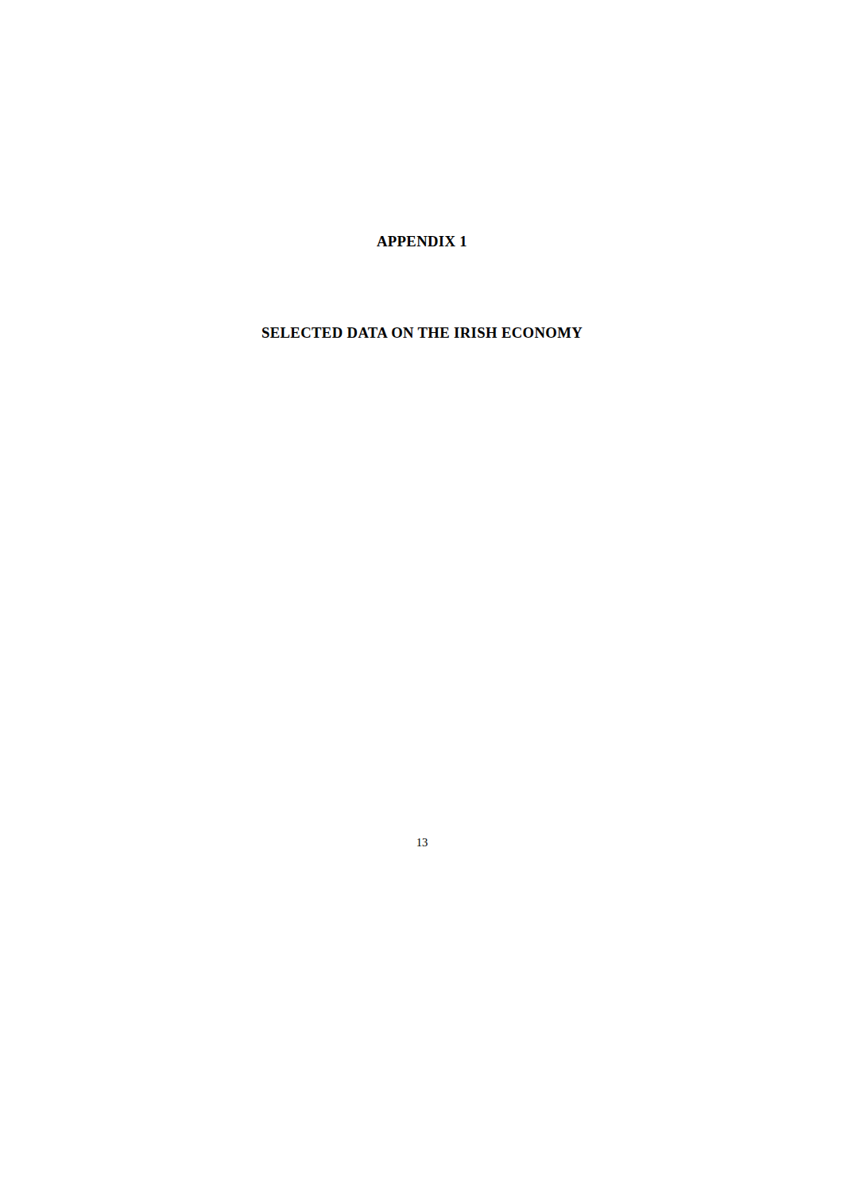APPENDIX 1
SELECTED DATA ON THE IRISH ECONOMY
13